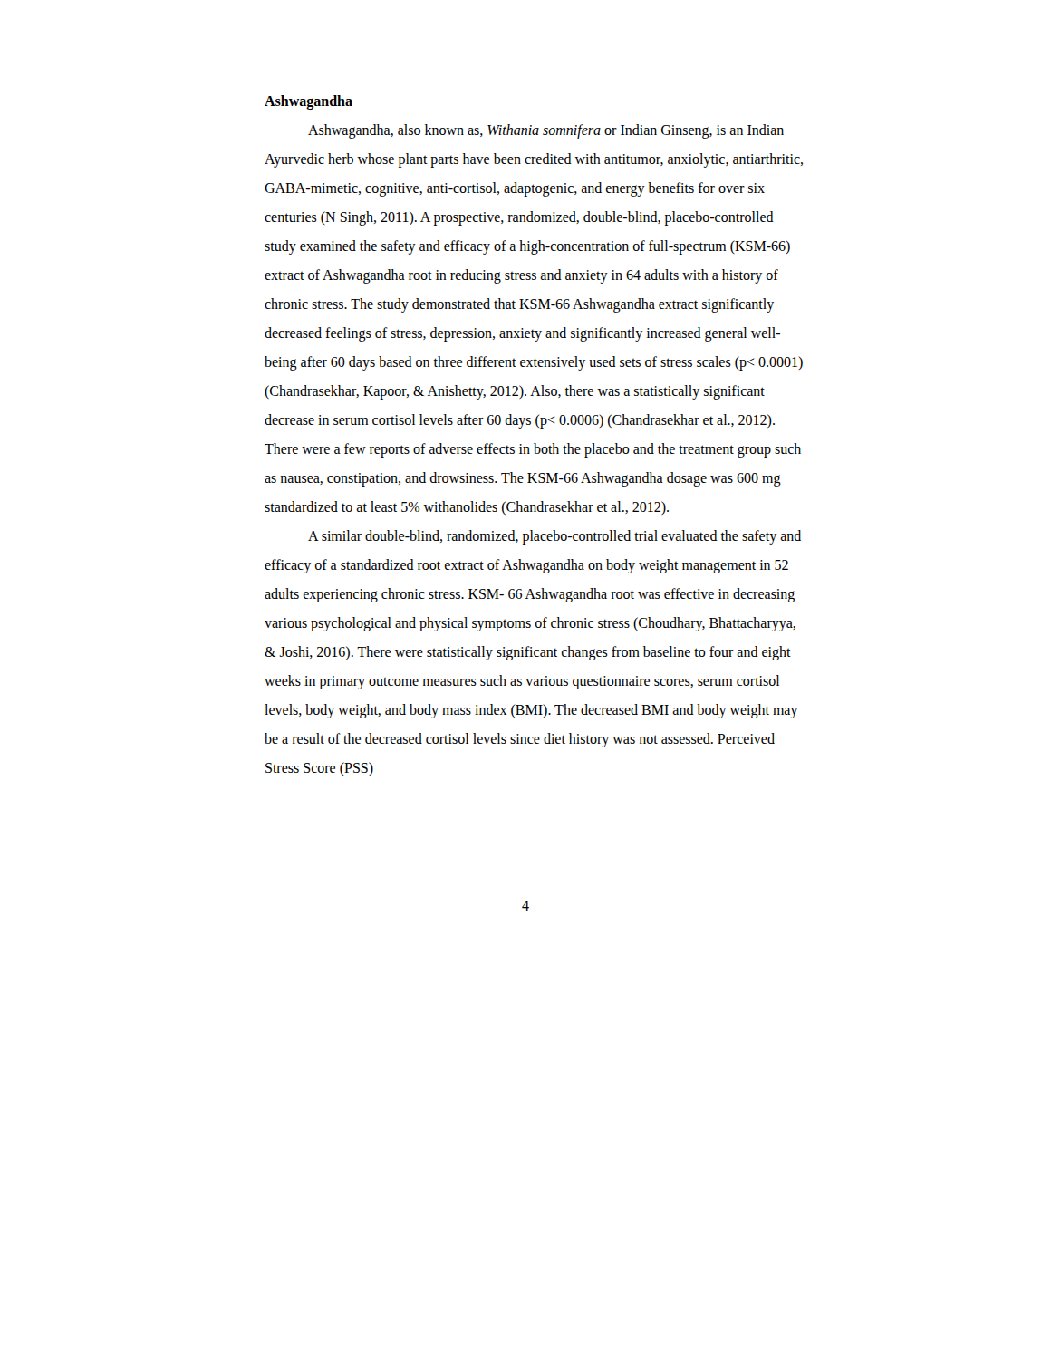Ashwagandha
Ashwagandha, also known as, Withania somnifera or Indian Ginseng, is an Indian Ayurvedic herb whose plant parts have been credited with antitumor, anxiolytic, antiarthritic, GABA-mimetic, cognitive, anti-cortisol, adaptogenic, and energy benefits for over six centuries (N Singh, 2011). A prospective, randomized, double-blind, placebo-controlled study examined the safety and efficacy of a high-concentration of full-spectrum (KSM-66) extract of Ashwagandha root in reducing stress and anxiety in 64 adults with a history of chronic stress. The study demonstrated that KSM-66 Ashwagandha extract significantly decreased feelings of stress, depression, anxiety and significantly increased general well-being after 60 days based on three different extensively used sets of stress scales (p< 0.0001) (Chandrasekhar, Kapoor, & Anishetty, 2012). Also, there was a statistically significant decrease in serum cortisol levels after 60 days (p< 0.0006) (Chandrasekhar et al., 2012). There were a few reports of adverse effects in both the placebo and the treatment group such as nausea, constipation, and drowsiness. The KSM-66 Ashwagandha dosage was 600 mg standardized to at least 5% withanolides (Chandrasekhar et al., 2012).
A similar double-blind, randomized, placebo-controlled trial evaluated the safety and efficacy of a standardized root extract of Ashwagandha on body weight management in 52 adults experiencing chronic stress. KSM- 66 Ashwagandha root was effective in decreasing various psychological and physical symptoms of chronic stress (Choudhary, Bhattacharyya, & Joshi, 2016). There were statistically significant changes from baseline to four and eight weeks in primary outcome measures such as various questionnaire scores, serum cortisol levels, body weight, and body mass index (BMI). The decreased BMI and body weight may be a result of the decreased cortisol levels since diet history was not assessed. Perceived Stress Score (PSS)
4